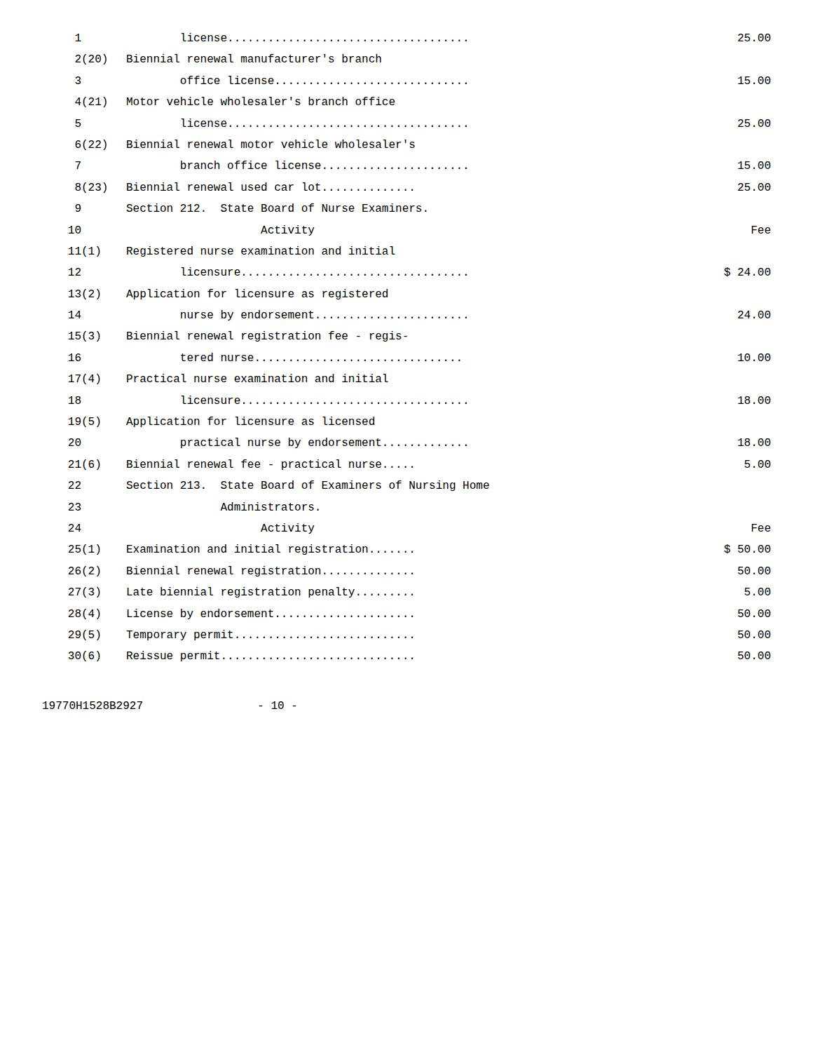| 1 | | license.................................... | 25.00 |
| 2 | (20) | Biennial renewal manufacturer's branch | |
| 3 | | office license............................. | 15.00 |
| 4 | (21) | Motor vehicle wholesaler's branch office | |
| 5 | | license.................................... | 25.00 |
| 6 | (22) | Biennial renewal motor vehicle wholesaler's | |
| 7 | | branch office license...................... | 15.00 |
| 8 | (23) | Biennial renewal used car lot.............. | 25.00 |
| 9 | | Section 212. State Board of Nurse Examiners. | |
| 10 | | Activity | Fee |
| 11 | (1) | Registered nurse examination and initial | |
| 12 | | licensure.................................. | $ 24.00 |
| 13 | (2) | Application for licensure as registered | |
| 14 | | nurse by endorsement....................... | 24.00 |
| 15 | (3) | Biennial renewal registration fee - regis- | |
| 16 | | tered nurse............................... | 10.00 |
| 17 | (4) | Practical nurse examination and initial | |
| 18 | | licensure.................................. | 18.00 |
| 19 | (5) | Application for licensure as licensed | |
| 20 | | practical nurse by endorsement............. | 18.00 |
| 21 | (6) | Biennial renewal fee - practical nurse..... | 5.00 |
| 22 | | Section 213. State Board of Examiners of Nursing Home | |
| 23 | | Administrators. | |
| 24 | | Activity | Fee |
| 25 | (1) | Examination and initial registration....... | $ 50.00 |
| 26 | (2) | Biennial renewal registration.............. | 50.00 |
| 27 | (3) | Late biennial registration penalty......... | 5.00 |
| 28 | (4) | License by endorsement..................... | 50.00 |
| 29 | (5) | Temporary permit........................... | 50.00 |
| 30 | (6) | Reissue permit............................. | 50.00 |
19770H1528B2927 - 10 -